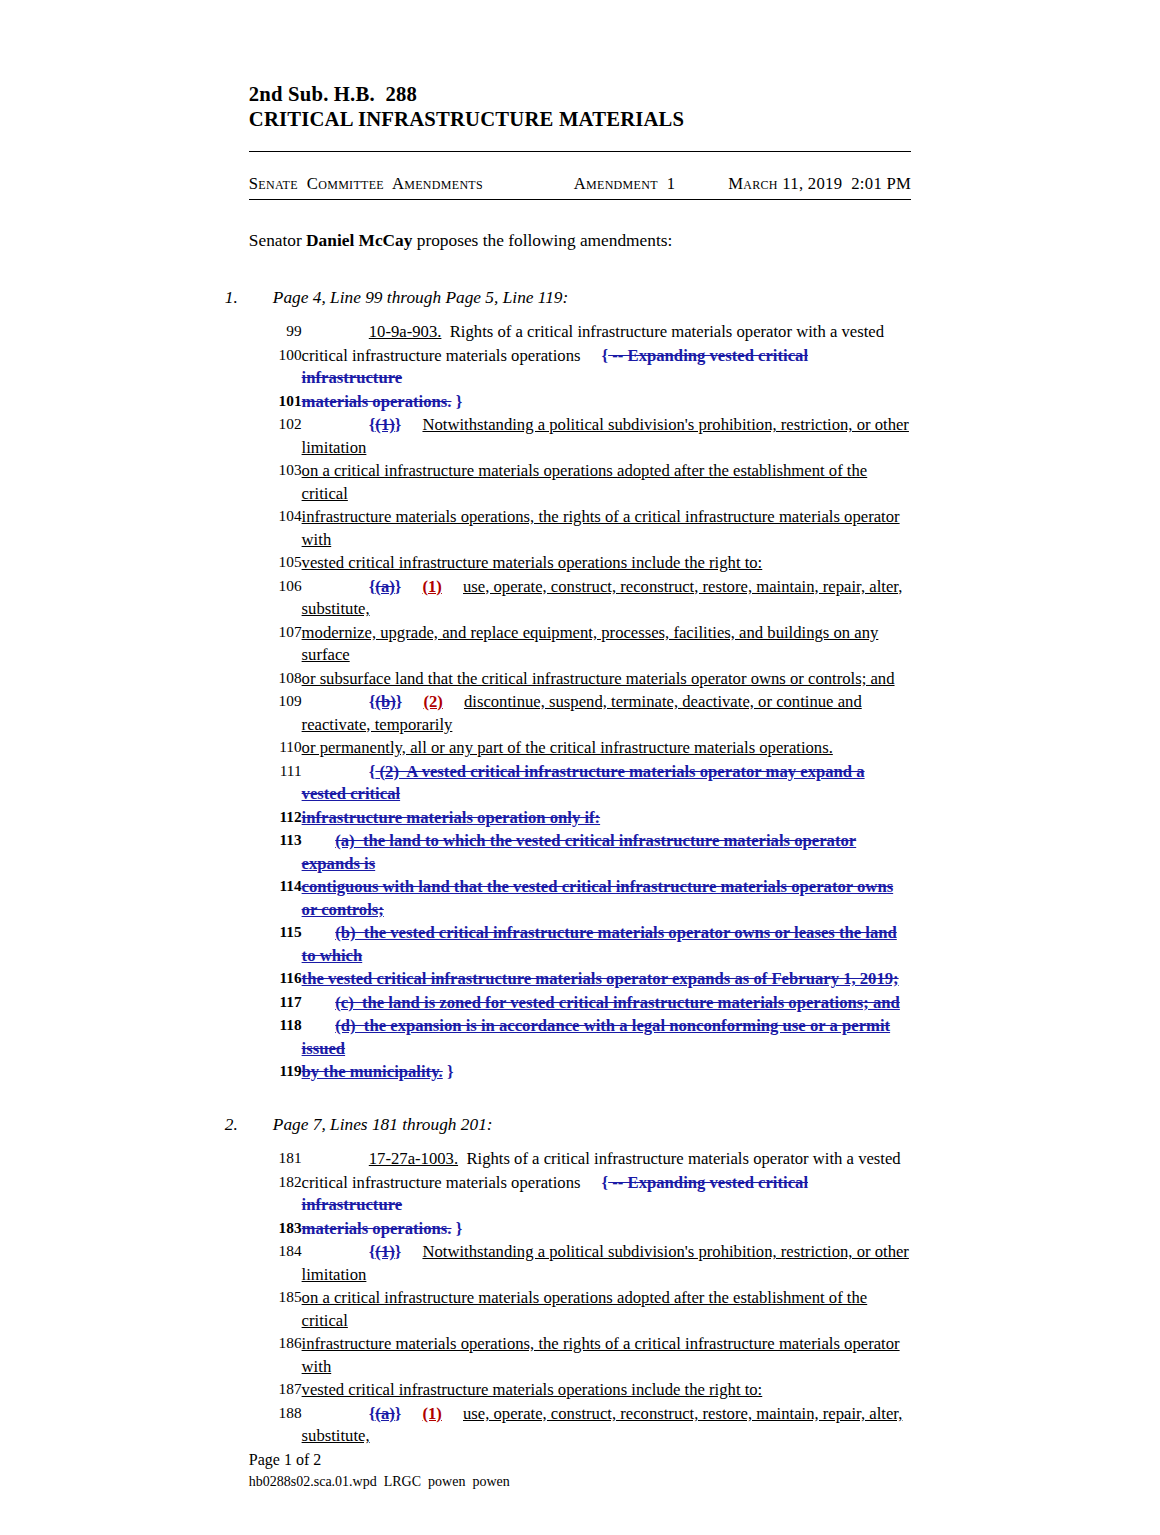2nd Sub. H.B. 288 CRITICAL INFRASTRUCTURE MATERIALS
Senate Committee Amendments Amendment 1 March 11, 2019 2:01 PM
Senator Daniel McCay proposes the following amendments:
Page 4, Line 99 through Page 5, Line 119:
| 99 | 10-9a-903. Rights of a critical infrastructure materials operator with a vested |
| 100 | critical infrastructure materials operations { -- Expanding vested critical infrastructure |
| 101 | materials operations. } |
| 102 | { (1) } Notwithstanding a political subdivision's prohibition, restriction, or other limitation |
| 103 | on a critical infrastructure materials operations adopted after the establishment of the critical |
| 104 | infrastructure materials operations, the rights of a critical infrastructure materials operator with |
| 105 | vested critical infrastructure materials operations include the right to: |
| 106 | { (a) } (1) use, operate, construct, reconstruct, restore, maintain, repair, alter, substitute, |
| 107 | modernize, upgrade, and replace equipment, processes, facilities, and buildings on any surface |
| 108 | or subsurface land that the critical infrastructure materials operator owns or controls; and |
| 109 | { (b) } (2) discontinue, suspend, terminate, deactivate, or continue and reactivate, temporarily |
| 110 | or permanently, all or any part of the critical infrastructure materials operations. |
| 111 | { (2) A vested critical infrastructure materials operator may expand a vested critical |
| 112 | infrastructure materials operation only if: |
| 113 | (a) the land to which the vested critical infrastructure materials operator expands is |
| 114 | contiguous with land that the vested critical infrastructure materials operator owns or controls; |
| 115 | (b) the vested critical infrastructure materials operator owns or leases the land to which |
| 116 | the vested critical infrastructure materials operator expands as of February 1, 2019; |
| 117 | (c) the land is zoned for vested critical infrastructure materials operations; and |
| 118 | (d) the expansion is in accordance with a legal nonconforming use or a permit issued |
| 119 | by the municipality. } |
Page 7, Lines 181 through 201:
| 181 | 17-27a-1003. Rights of a critical infrastructure materials operator with a vested |
| 182 | critical infrastructure materials operations { -- Expanding vested critical infrastructure |
| 183 | materials operations. } |
| 184 | { (1) } Notwithstanding a political subdivision's prohibition, restriction, or other limitation |
| 185 | on a critical infrastructure materials operations adopted after the establishment of the critical |
| 186 | infrastructure materials operations, the rights of a critical infrastructure materials operator with |
| 187 | vested critical infrastructure materials operations include the right to: |
| 188 | { (a) } (1) use, operate, construct, reconstruct, restore, maintain, repair, alter, substitute, |
Page 1 of 2
hb0288s02.sca.01.wpd LRGC powen powen